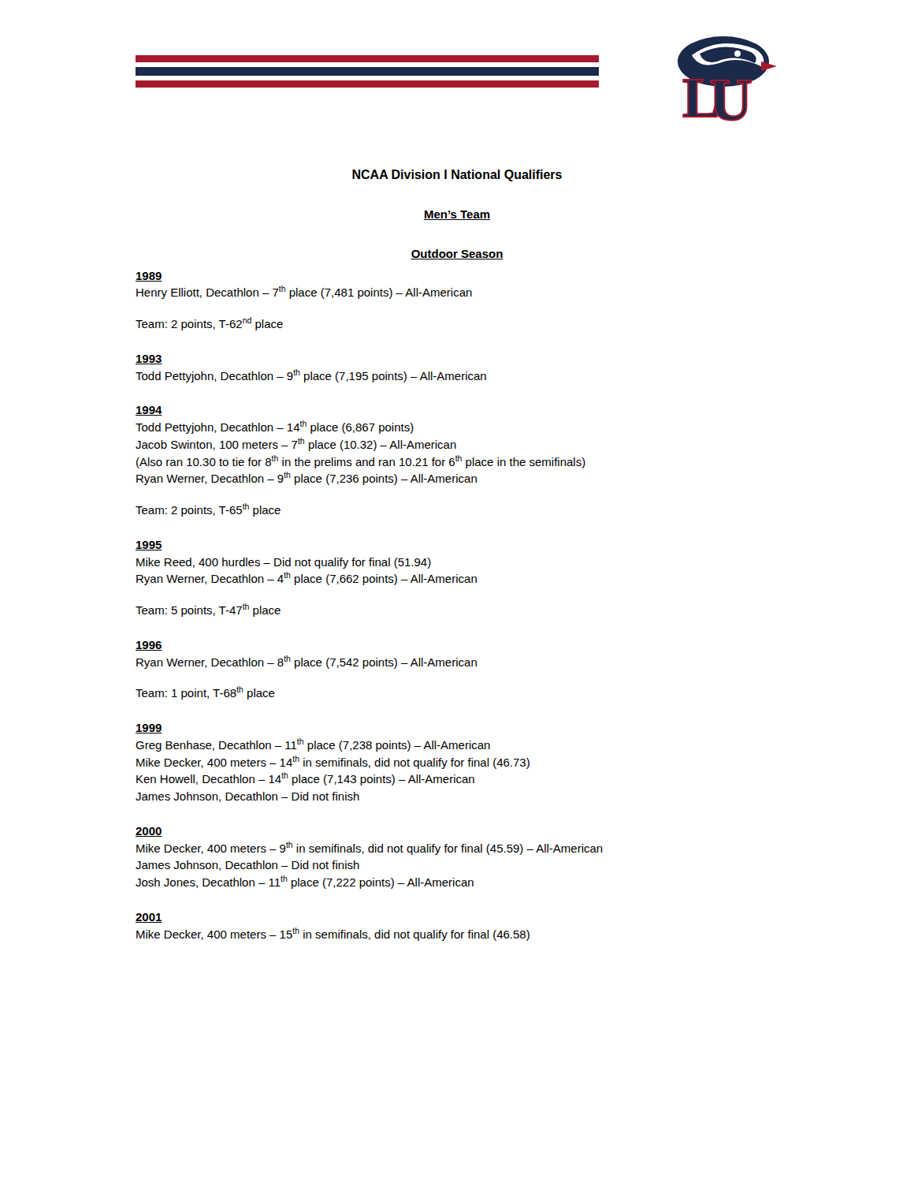L U
NCAA Division I National Qualifiers
Men’s Team
Outdoor Season
1989
Henry Elliott, Decathlon – 7th place (7,481 points) – All-American
Team: 2 points, T-62nd place
1993
Todd Pettyjohn, Decathlon – 9th place (7,195 points) – All-American
1994
Todd Pettyjohn, Decathlon – 14th place (6,867 points)
Jacob Swinton, 100 meters – 7th place (10.32) – All-American
(Also ran 10.30 to tie for 8th in the prelims and ran 10.21 for 6th place in the semifinals)
Ryan Werner, Decathlon – 9th place (7,236 points) – All-American
Team: 2 points, T-65th place
1995
Mike Reed, 400 hurdles – Did not qualify for final (51.94)
Ryan Werner, Decathlon – 4th place (7,662 points) – All-American
Team: 5 points, T-47th place
1996
Ryan Werner, Decathlon – 8th place (7,542 points) – All-American
Team: 1 point, T-68th place
1999
Greg Benhase, Decathlon – 11th place (7,238 points) – All-American
Mike Decker, 400 meters – 14th in semifinals, did not qualify for final (46.73)
Ken Howell, Decathlon – 14th place (7,143 points) – All-American
James Johnson, Decathlon – Did not finish
2000
Mike Decker, 400 meters – 9th in semifinals, did not qualify for final (45.59) – All-American
James Johnson, Decathlon – Did not finish
Josh Jones, Decathlon – 11th place (7,222 points) – All-American
2001
Mike Decker, 400 meters – 15th in semifinals, did not qualify for final (46.58)